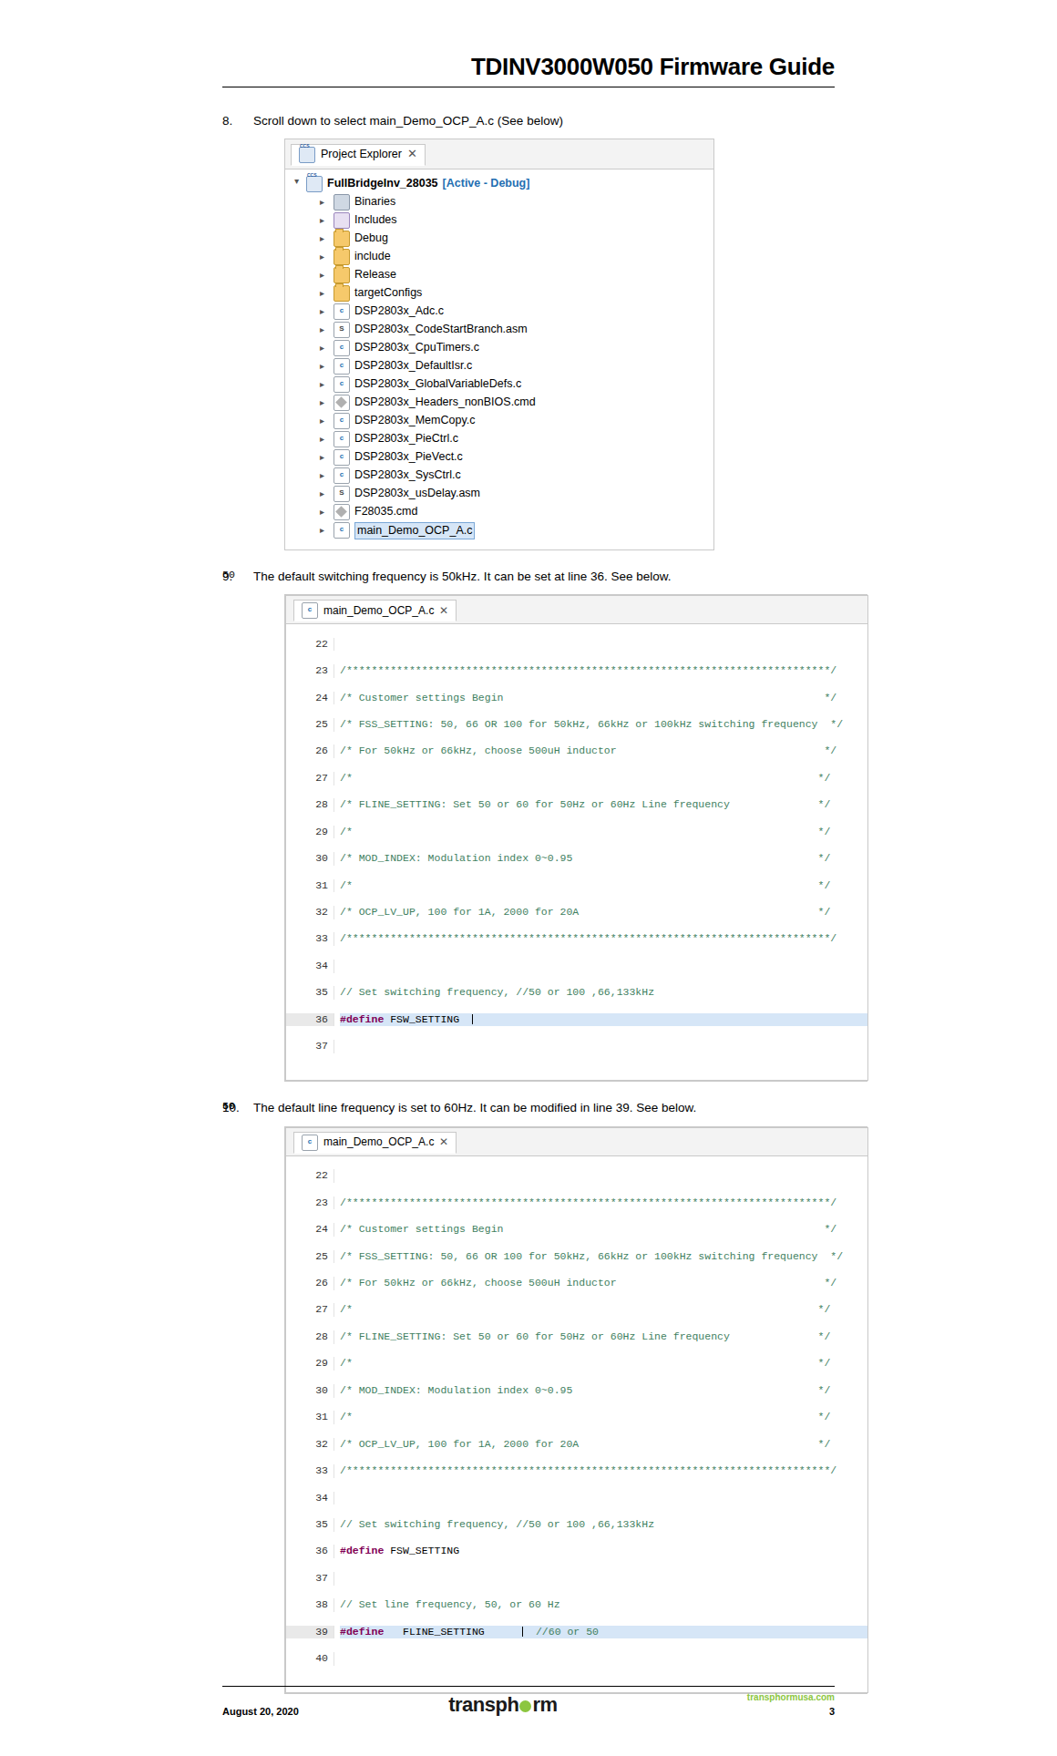TDINV3000W050 Firmware Guide
8. Scroll down to select main_Demo_OCP_A.c (See below)
Project Explorer ✕
▸ FullBridgeInv_28035 [Active - Debug]
▸ Binaries
▸ Includes
▸ Debug
▸ include
▸ Release
▸ targetConfigs
▸ c DSP2803x_Adc.c
▸ S DSP2803x_CodeStartBranch.asm
▸ c DSP2803x_CpuTimers.c
▸ c DSP2803x_DefaultIsr.c
▸ c DSP2803x_GlobalVariableDefs.c
▸ DSP2803x_Headers_nonBIOS.cmd
▸ c DSP2803x_MemCopy.c
▸ c DSP2803x_PieCtrl.c
▸ c DSP2803x_PieVect.c
▸ c DSP2803x_SysCtrl.c
▸ S DSP2803x_usDelay.asm
▸ F28035.cmd
▸ c main_Demo_OCP_A.c
9. The default switching frequency is 50kHz. It can be set at line 36. See below.
c main_Demo_OCP_A.c ✕
22
23/*****************************************************************************/
24/* Customer settings Begin */
25/* FSS_SETTING: 50, 66 OR 100 for 50kHz, 66kHz or 100kHz switching frequency */
26/* For 50kHz or 66kHz, choose 500uH inductor */
27/* */
28/* FLINE_SETTING: Set 50 or 60 for 50Hz or 60Hz Line frequency */
29/* */
30/* MOD_INDEX: Modulation index 0~0.95 */
31/* */
32/* OCP_LV_UP, 100 for 1A, 2000 for 20A */
33/*****************************************************************************/
34
35// Set switching frequency, //50 or 100 ,66,133kHz
36#define FSW_SETTING 50
37
10. The default line frequency is set to 60Hz. It can be modified in line 39. See below.
c main_Demo_OCP_A.c ✕
22
23/*****************************************************************************/
24/* Customer settings Begin */
25/* FSS_SETTING: 50, 66 OR 100 for 50kHz, 66kHz or 100kHz switching frequency */
26/* For 50kHz or 66kHz, choose 500uH inductor */
27/* */
28/* FLINE_SETTING: Set 50 or 60 for 50Hz or 60Hz Line frequency */
29/* */
30/* MOD_INDEX: Modulation index 0~0.95 */
31/* */
32/* OCP_LV_UP, 100 for 1A, 2000 for 20A */
33/*****************************************************************************/
34
35// Set switching frequency, //50 or 100 ,66,133kHz
36#define FSW_SETTING 50
37
38// Set line frequency, 50, or 60 Hz
39#define FLINE_SETTING 60 //60 or 50
40
August 20, 2020
transph rm
transphormusa.com
3